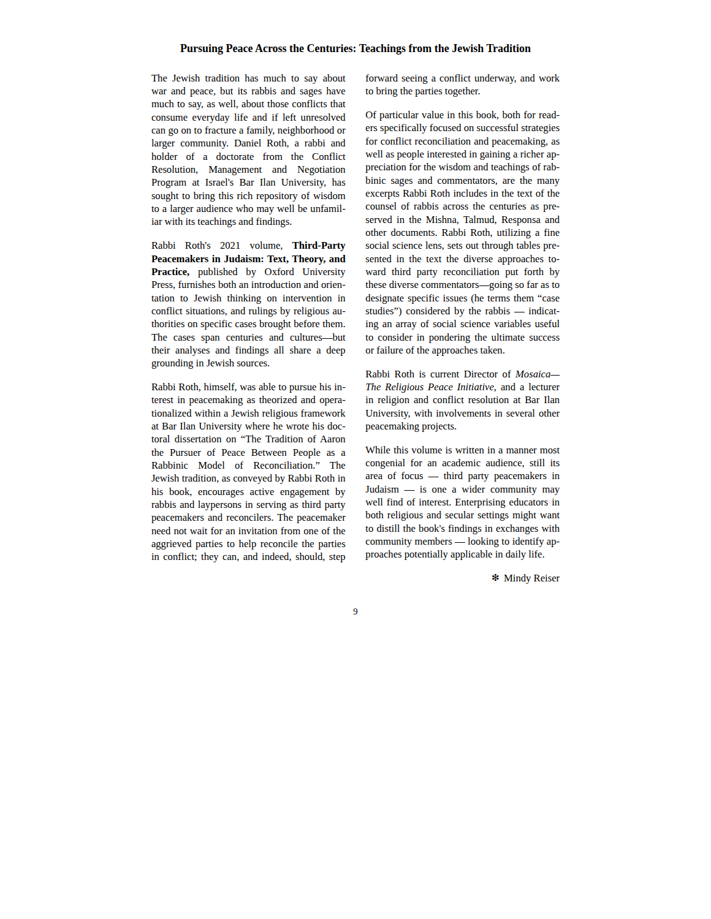Pursuing Peace Across the Centuries: Teachings from the Jewish Tradition
The Jewish tradition has much to say about war and peace, but its rabbis and sages have much to say, as well, about those conflicts that consume everyday life and if left unresolved can go on to fracture a family, neighborhood or larger community. Daniel Roth, a rabbi and holder of a doctorate from the Conflict Resolution, Management and Negotiation Program at Israel's Bar Ilan University, has sought to bring this rich repository of wisdom to a larger audience who may well be unfamiliar with its teachings and findings.
Rabbi Roth's 2021 volume, Third-Party Peacemakers in Judaism: Text, Theory, and Practice, published by Oxford University Press, furnishes both an introduction and orientation to Jewish thinking on intervention in conflict situations, and rulings by religious authorities on specific cases brought before them. The cases span centuries and cultures—but their analyses and findings all share a deep grounding in Jewish sources.
Rabbi Roth, himself, was able to pursue his interest in peacemaking as theorized and operationalized within a Jewish religious framework at Bar Ilan University where he wrote his doctoral dissertation on “The Tradition of Aaron the Pursuer of Peace Between People as a Rabbinic Model of Reconciliation.” The Jewish tradition, as conveyed by Rabbi Roth in his book, encourages active engagement by rabbis and laypersons in serving as third party peacemakers and reconcilers. The peacemaker need not wait for an invitation from one of the aggrieved parties to help reconcile the parties in conflict; they can, and indeed, should, step forward seeing a conflict underway, and work to bring the parties together.
Of particular value in this book, both for readers specifically focused on successful strategies for conflict reconciliation and peacemaking, as well as people interested in gaining a richer appreciation for the wisdom and teachings of rabbinic sages and commentators, are the many excerpts Rabbi Roth includes in the text of the counsel of rabbis across the centuries as preserved in the Mishna, Talmud, Responsa and other documents. Rabbi Roth, utilizing a fine social science lens, sets out through tables presented in the text the diverse approaches toward third party reconciliation put forth by these diverse commentators—going so far as to designate specific issues (he terms them “case studies”) considered by the rabbis — indicating an array of social science variables useful to consider in pondering the ultimate success or failure of the approaches taken.
Rabbi Roth is current Director of Mosaica—The Religious Peace Initiative, and a lecturer in religion and conflict resolution at Bar Ilan University, with involvements in several other peacemaking projects.
While this volume is written in a manner most congenial for an academic audience, still its area of focus — third party peacemakers in Judaism — is one a wider community may well find of interest. Enterprising educators in both religious and secular settings might want to distill the book's findings in exchanges with community members — looking to identify approaches potentially applicable in daily life.
❇ Mindy Reiser
9